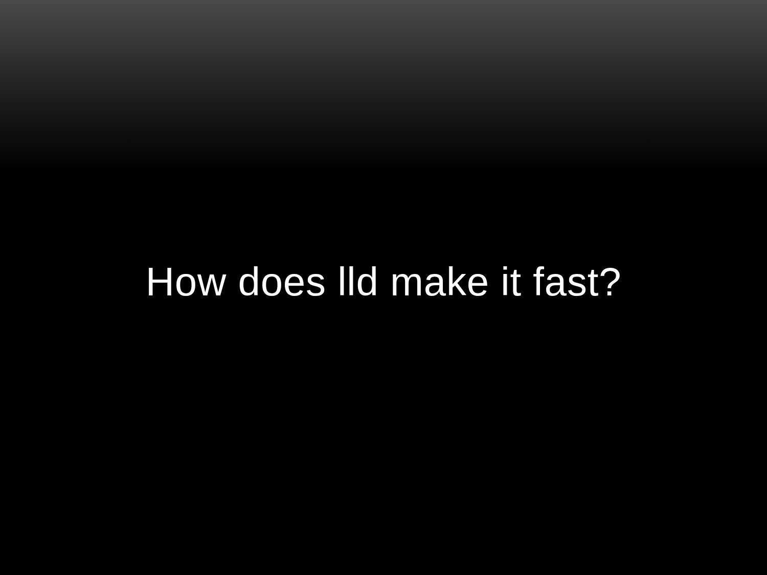How does lld make it fast?